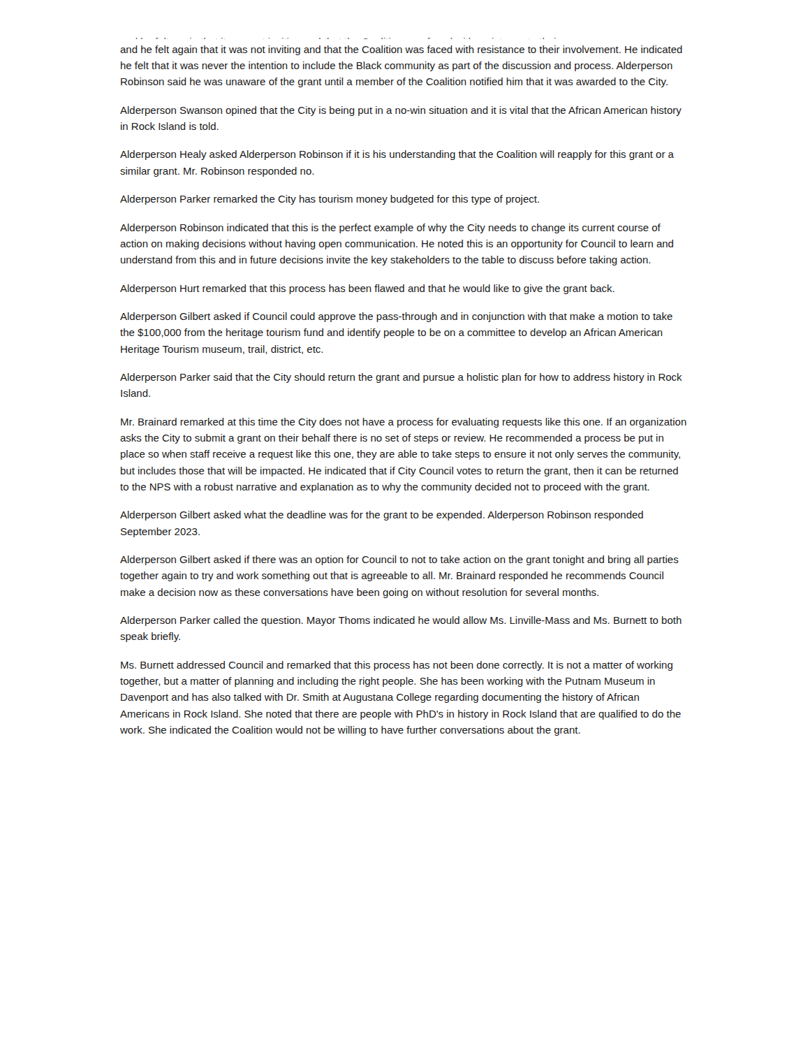and he felt again that it was not inviting and that the Coalition was faced with resistance to their
and he felt again that it was not inviting and that the Coalition was faced with resistance to their involvement. He indicated he felt that it was never the intention to include the Black community as part of the discussion and process. Alderperson Robinson said he was unaware of the grant until a member of the Coalition notified him that it was awarded to the City.
Alderperson Swanson opined that the City is being put in a no-win situation and it is vital that the African American history in Rock Island is told.
Alderperson Healy asked Alderperson Robinson if it is his understanding that the Coalition will reapply for this grant or a similar grant. Mr. Robinson responded no.
Alderperson Parker remarked the City has tourism money budgeted for this type of project.
Alderperson Robinson indicated that this is the perfect example of why the City needs to change its current course of action on making decisions without having open communication. He noted this is an opportunity for Council to learn and understand from this and in future decisions invite the key stakeholders to the table to discuss before taking action.
Alderperson Hurt remarked that this process has been flawed and that he would like to give the grant back.
Alderperson Gilbert asked if Council could approve the pass-through and in conjunction with that make a motion to take the $100,000 from the heritage tourism fund and identify people to be on a committee to develop an African American Heritage Tourism museum, trail, district, etc.
Alderperson Parker said that the City should return the grant and pursue a holistic plan for how to address history in Rock Island.
Mr. Brainard remarked at this time the City does not have a process for evaluating requests like this one. If an organization asks the City to submit a grant on their behalf there is no set of steps or review. He recommended a process be put in place so when staff receive a request like this one, they are able to take steps to ensure it not only serves the community, but includes those that will be impacted. He indicated that if City Council votes to return the grant, then it can be returned to the NPS with a robust narrative and explanation as to why the community decided not to proceed with the grant.
Alderperson Gilbert asked what the deadline was for the grant to be expended. Alderperson Robinson responded September 2023.
Alderperson Gilbert asked if there was an option for Council to not to take action on the grant tonight and bring all parties together again to try and work something out that is agreeable to all. Mr. Brainard responded he recommends Council make a decision now as these conversations have been going on without resolution for several months.
Alderperson Parker called the question. Mayor Thoms indicated he would allow Ms. Linville-Mass and Ms. Burnett to both speak briefly.
Ms. Burnett addressed Council and remarked that this process has not been done correctly. It is not a matter of working together, but a matter of planning and including the right people. She has been working with the Putnam Museum in Davenport and has also talked with Dr. Smith at Augustana College regarding documenting the history of African Americans in Rock Island. She noted that there are people with PhD's in history in Rock Island that are qualified to do the work. She indicated the Coalition would not be willing to have further conversations about the grant.